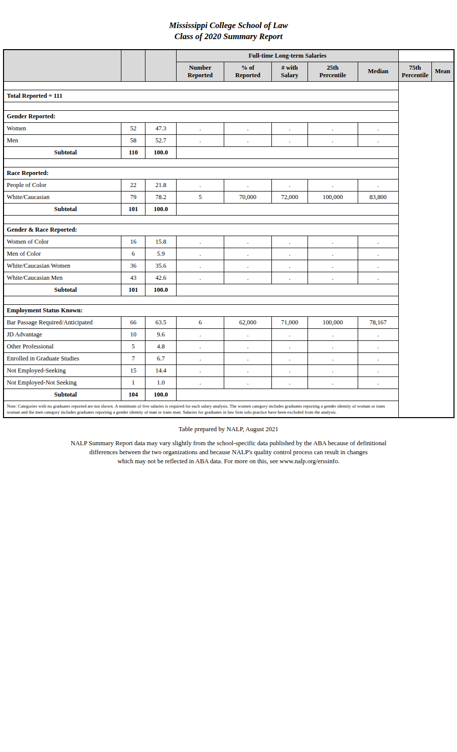Mississippi College School of Law
Class of 2020 Summary Report
| | | | Full-time Long-term Salaries |
| --- | --- | --- | --- |
| Number Reported | % of Reported | # with Salary | 25th Percentile | Median | 75th Percentile | Mean |
| Total Reported = 111 |
| Gender Reported: |
| Women | 52 | 47.3 | . | . | . | . | . |
| Men | 58 | 52.7 | . | . | . | . | . |
| Subtotal | 110 | 100.0 | |
| Race Reported: |
| People of Color | 22 | 21.8 | . | . | . | . | . |
| White/Caucasian | 79 | 78.2 | 5 | 70,000 | 72,000 | 100,000 | 83,800 |
| Subtotal | 101 | 100.0 | |
| Gender & Race Reported: |
| Women of Color | 16 | 15.8 | . | . | . | . | . |
| Men of Color | 6 | 5.9 | . | . | . | . | . |
| White/Caucasian Women | 36 | 35.6 | . | . | . | . | . |
| White/Caucasian Men | 43 | 42.6 | . | . | . | . | . |
| Subtotal | 101 | 100.0 | |
| Employment Status Known: |
| Bar Passage Required/Anticipated | 66 | 63.5 | 6 | 62,000 | 71,000 | 100,000 | 78,167 |
| JD Advantage | 10 | 9.6 | . | . | . | . | . |
| Other Professional | 5 | 4.8 | . | . | . | . | . |
| Enrolled in Graduate Studies | 7 | 6.7 | . | . | . | . | . |
| Not Employed-Seeking | 15 | 14.4 | . | . | . | . | . |
| Not Employed-Not Seeking | 1 | 1.0 | . | . | . | . | . |
| Subtotal | 104 | 100.0 | |
| Note: Categories with no graduates reported are not shown. A minimum of five salaries is required for each salary analysis. The women category includes graduates reporting a gender identity of woman or trans woman and the men category includes graduates reporting a gender identity of man or trans man. Salaries for graduates in law firm solo practice have been excluded from the analysis. |
Table prepared by NALP, August 2021
NALP Summary Report data may vary slightly from the school-specific data published by the ABA because of definitional
differences between the two organizations and because NALP's quality control process can result in changes
which may not be reflected in ABA data. For more on this, see www.nalp.org/erssinfo.